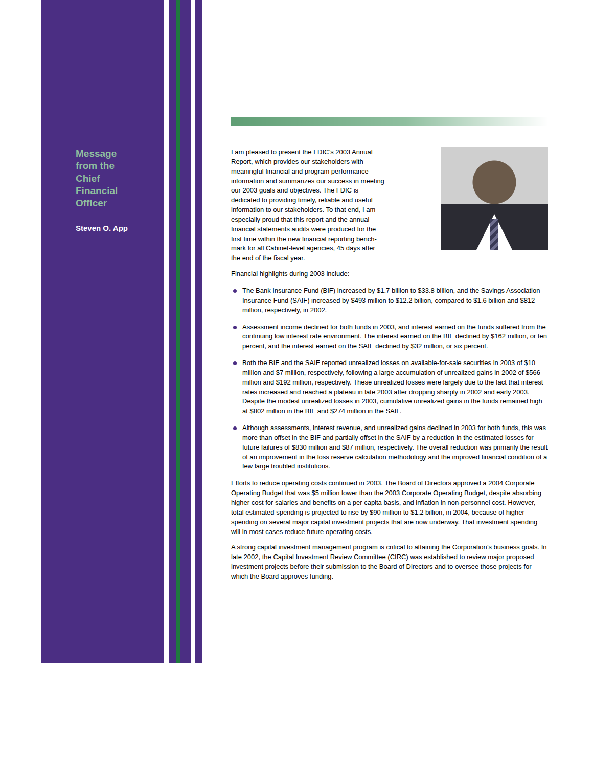Message
from the
Chief
Financial
Officer Steven O. App
I am pleased to present the FDIC’s 2003 Annual Report, which provides our stake­holders with meaningful financial and program performance information and summarizes our success in meeting our 2003 goals and objectives. The FDIC is dedicated to providing timely, reliable and useful information to our stakeholders. To that end, I am especially proud that this report and the annual financial statements audits were produced for the first time within the new financial reporting bench­mark for all Cabinet-level agencies, 45 days after the end of the fiscal year.
Financial highlights during 2003 include:
The Bank Insurance Fund (BIF) increased by $1.7 billion to $33.8 billion, and the Savings Association Insurance Fund (SAIF) increased by $493 million to $12.2 billion, compared to $1.6 billion and $812 million, respectively, in 2002.
Assessment income declined for both funds in 2003, and interest earned on the funds suffered from the continuing low interest rate environment. The interest earned on the BIF declined by $162 million, or ten percent, and the interest earned on the SAIF declined by $32 million, or six percent.
Both the BIF and the SAIF reported unrealized losses on available-for-sale securities in 2003 of $10 million and $7 million, respectively, following a large accumulation of unrealized gains in 2002 of $566 million and $192 million, respectively. These unrealized losses were largely due to the fact that interest rates increased and reached a plateau in late 2003 after dropping sharply in 2002 and early 2003. Despite the modest unrealized losses in 2003, cumulative unrealized gains in the funds remained high at $802 million in the BIF and $274 million in the SAIF.
Although assessments, interest revenue, and unrealized gains declined in 2003 for both funds, this was more than offset in the BIF and partially offset in the SAIF by a reduction in the estimated losses for future failures of $830 million and $87 million, respectively. The overall reduction was primarily the result of an improvement in the loss reserve calculation methodology and the improved financial condition of a few large troubled institutions.
Efforts to reduce operating costs continued in 2003. The Board of Directors approved a 2004 Corporate Operating Budget that was $5 million lower than the 2003 Corporate Operating Budget, despite absorbing higher cost for salaries and benefits on a per capita basis, and inflation in non-personnel cost. However, total estimated spending is projected to rise by $90 million to $1.2 billion, in 2004, because of higher spending on several major capital investment projects that are now underway. That investment spending will in most cases reduce future operating costs.
A strong capital investment management program is critical to attaining the Corporation’s business goals. In late 2002, the Capital Investment Review Committee (CIRC) was established to review major proposed investment projects before their submission to the Board of Directors and to oversee those projects for which the Board approves funding.